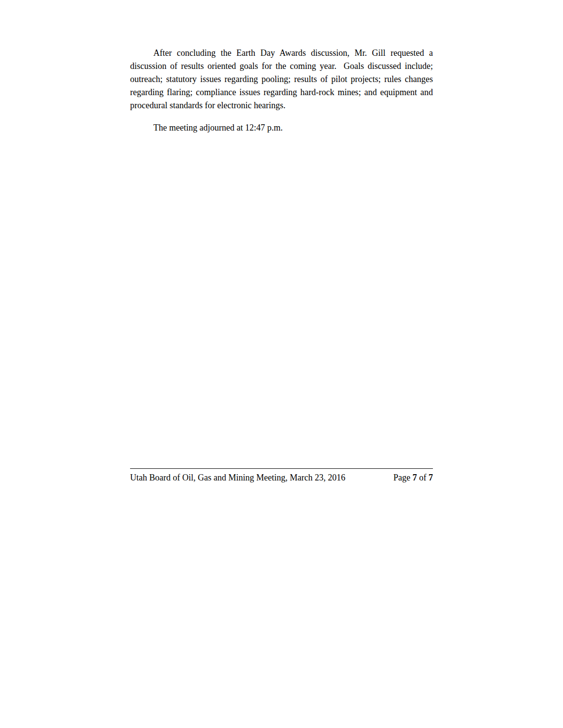After concluding the Earth Day Awards discussion, Mr. Gill requested a discussion of results oriented goals for the coming year. Goals discussed include; outreach; statutory issues regarding pooling; results of pilot projects; rules changes regarding flaring; compliance issues regarding hard-rock mines; and equipment and procedural standards for electronic hearings.
The meeting adjourned at 12:47 p.m.
Utah Board of Oil, Gas and Mining Meeting, March 23, 2016
Page 7 of 7